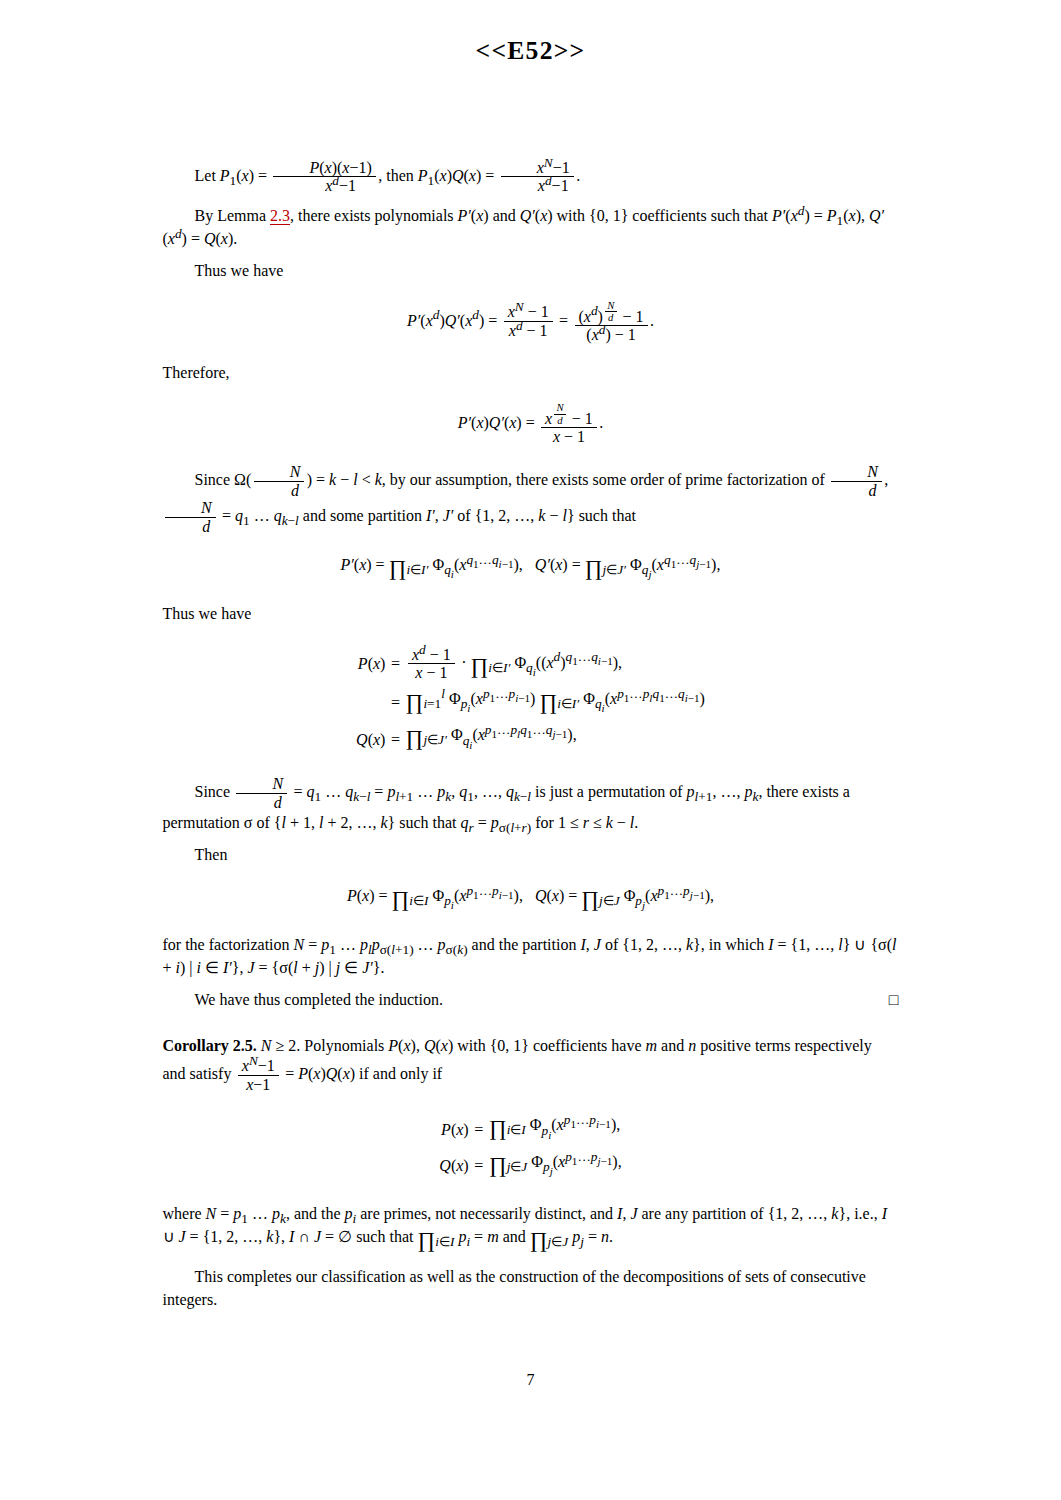<<E52>>
Let P1(x) = P(x)(x−1) xd−1, then P1(x)Q(x) = xN−1 xd−1.
By Lemma 2.3, there exists polynomials P′(x) and Q′(x) with {0, 1} coefficients such that P′(xd) = P1(x), Q′(xd) = Q(x).
Thus we have
P′(xd)Q′(xd) = xN − 1 xd − 1 = (xd)Nd − 1(xd) − 1.
Therefore,
P′(x)Q′(x) = xNd − 1 x − 1.
Since Ω(Nd) = k − l < k, by our assumption, there exists some order of prime factorization of Nd, Nd = q1 … qk−l and some partition I′, J′ of {1, 2, …, k − l} such that
P′(x) = ∏i∈I′ Φqi(xq1…qi−1), Q′(x) = ∏j∈J′ Φqj(xq1…qj−1),
Thus we have
| P ( x ) | = | x d − 1 x − 1 · ∏ i ∈ I′ Φ q i (( x d ) q 1 … q i −1 ), |
| | = | ∏ i =1 l Φ p i ( x p 1 … p i −1 ) ∏ i ∈ I′ Φ q i ( x p 1 … p l q 1 … q i −1 ) |
| Q ( x ) | = | ∏ j ∈ J′ Φ q i ( x p 1 … p l q 1 … q j −1 ), |
Since Nd = q1 … qk−l = pl+1 … pk, q1, …, qk−l is just a permutation of pl+1, …, pk, there exists a permutation σ of {l + 1, l + 2, …, k} such that qr = pσ(l+r) for 1 ≤ r ≤ k − l.
Then
P(x) = ∏i∈I Φpi(xp1…pi−1), Q(x) = ∏j∈J Φpj(xp1…pj−1),
for the factorization N = p1 … plpσ(l+1) … pσ(k) and the partition I, J of {1, 2, …, k}, in which I = {1, …, l} ∪ {σ(l + i) | i ∈ I′}, J = {σ(l + j) | j ∈ J′}.
We have thus completed the induction. □
Corollary 2.5. N ≥ 2. Polynomials P(x), Q(x) with {0, 1} coefficients have m and n positive terms respectively and satisfy xN−1 x−1 = P(x)Q(x) if and only if
| P ( x ) | = | ∏ i ∈ I Φ p i ( x p 1 … p i −1 ), |
| Q ( x ) | = | ∏ j ∈ J Φ p j ( x p 1 … p j −1 ), |
where N = p1 … pk, and the pi are primes, not necessarily distinct, and I, J are any partition of {1, 2, …, k}, i.e., I ∪ J = {1, 2, …, k}, I ∩ J = ∅ such that ∏i∈I pi = m and ∏j∈J pj = n.
This completes our classification as well as the construction of the decompositions of sets of consecutive integers.
7